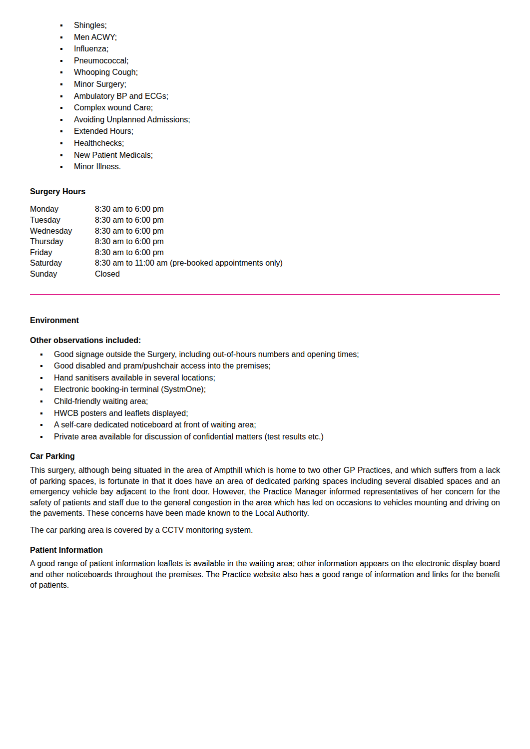Shingles;
Men ACWY;
Influenza;
Pneumococcal;
Whooping Cough;
Minor Surgery;
Ambulatory BP and ECGs;
Complex wound Care;
Avoiding Unplanned Admissions;
Extended Hours;
Healthchecks;
New Patient Medicals;
Minor Illness.
Surgery Hours
| Monday | 8:30 am to 6:00 pm |
| Tuesday | 8:30 am to 6:00 pm |
| Wednesday | 8:30 am to 6:00 pm |
| Thursday | 8:30 am to 6:00 pm |
| Friday | 8:30 am to 6:00 pm |
| Saturday | 8:30 am to 11:00 am (pre-booked appointments only) |
| Sunday | Closed |
Environment
Other observations included:
Good signage outside the Surgery, including out-of-hours numbers and opening times;
Good disabled and pram/pushchair access into the premises;
Hand sanitisers available in several locations;
Electronic booking-in terminal (SystmOne);
Child-friendly waiting area;
HWCB posters and leaflets displayed;
A self-care dedicated noticeboard at front of waiting area;
Private area available for discussion of confidential matters (test results etc.)
Car Parking
This surgery, although being situated in the area of Ampthill which is home to two other GP Practices, and which suffers from a lack of parking spaces, is fortunate in that it does have an area of dedicated parking spaces including several disabled spaces and an emergency vehicle bay adjacent to the front door. However, the Practice Manager informed representatives of her concern for the safety of patients and staff due to the general congestion in the area which has led on occasions to vehicles mounting and driving on the pavements. These concerns have been made known to the Local Authority.
The car parking area is covered by a CCTV monitoring system.
Patient Information
A good range of patient information leaflets is available in the waiting area; other information appears on the electronic display board and other noticeboards throughout the premises. The Practice website also has a good range of information and links for the benefit of patients.